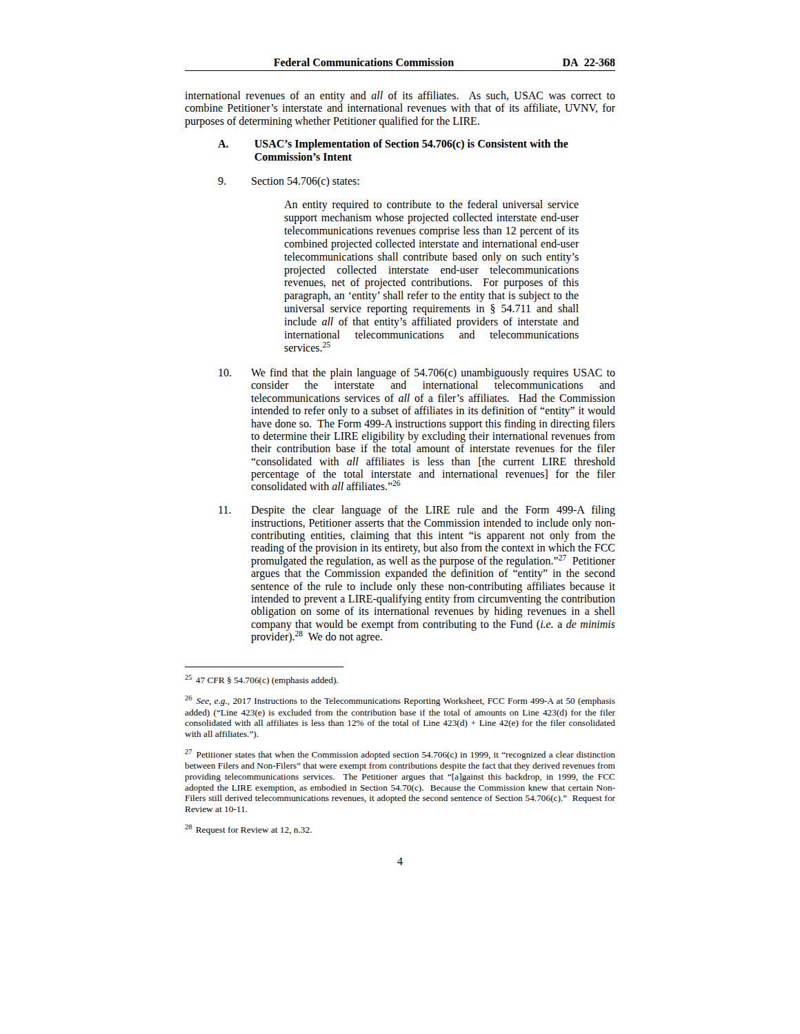Federal Communications Commission
DA 22-368
international revenues of an entity and all of its affiliates. As such, USAC was correct to combine Petitioner’s interstate and international revenues with that of its affiliate, UVNV, for purposes of determining whether Petitioner qualified for the LIRE.
A.
USAC’s Implementation of Section 54.706(c) is Consistent with the Commission’s Intent
9.
Section 54.706(c) states:
An entity required to contribute to the federal universal service support mechanism whose projected collected interstate end-user telecommunications revenues comprise less than 12 percent of its combined projected collected interstate and international end-user telecommunications shall contribute based only on such entity’s projected collected interstate end-user telecommunications revenues, net of projected contributions. For purposes of this paragraph, an ‘entity’ shall refer to the entity that is subject to the universal service reporting requirements in § 54.711 and shall include all of that entity’s affiliated providers of interstate and international telecommunications and telecommunications services.25
10.
We find that the plain language of 54.706(c) unambiguously requires USAC to consider the interstate and international telecommunications and telecommunications services of all of a filer’s affiliates. Had the Commission intended to refer only to a subset of affiliates in its definition of “entity” it would have done so. The Form 499-A instructions support this finding in directing filers to determine their LIRE eligibility by excluding their international revenues from their contribution base if the total amount of interstate revenues for the filer “consolidated with all affiliates is less than [the current LIRE threshold percentage of the total interstate and international revenues] for the filer consolidated with all affiliates.”26
11.
Despite the clear language of the LIRE rule and the Form 499-A filing instructions, Petitioner asserts that the Commission intended to include only non-contributing entities, claiming that this intent “is apparent not only from the reading of the provision in its entirety, but also from the context in which the FCC promulgated the regulation, as well as the purpose of the regulation.”27 Petitioner argues that the Commission expanded the definition of “entity” in the second sentence of the rule to include only these non-contributing affiliates because it intended to prevent a LIRE-qualifying entity from circumventing the contribution obligation on some of its international revenues by hiding revenues in a shell company that would be exempt from contributing to the Fund (i.e. a de minimis provider).28 We do not agree.
25 47 CFR § 54.706(c) (emphasis added).
26 See, e.g., 2017 Instructions to the Telecommunications Reporting Worksheet, FCC Form 499-A at 50 (emphasis added) (“Line 423(e) is excluded from the contribution base if the total of amounts on Line 423(d) for the filer consolidated with all affiliates is less than 12% of the total of Line 423(d) + Line 42(e) for the filer consolidated with all affiliates.”).
27 Petitioner states that when the Commission adopted section 54.706(c) in 1999, it “recognized a clear distinction between Filers and Non-Filers” that were exempt from contributions despite the fact that they derived revenues from providing telecommunications services. The Petitioner argues that “[a]gainst this backdrop, in 1999, the FCC adopted the LIRE exemption, as embodied in Section 54.70(c). Because the Commission knew that certain Non-Filers still derived telecommunications revenues, it adopted the second sentence of Section 54.706(c).” Request for Review at 10-11.
28 Request for Review at 12, n.32.
4